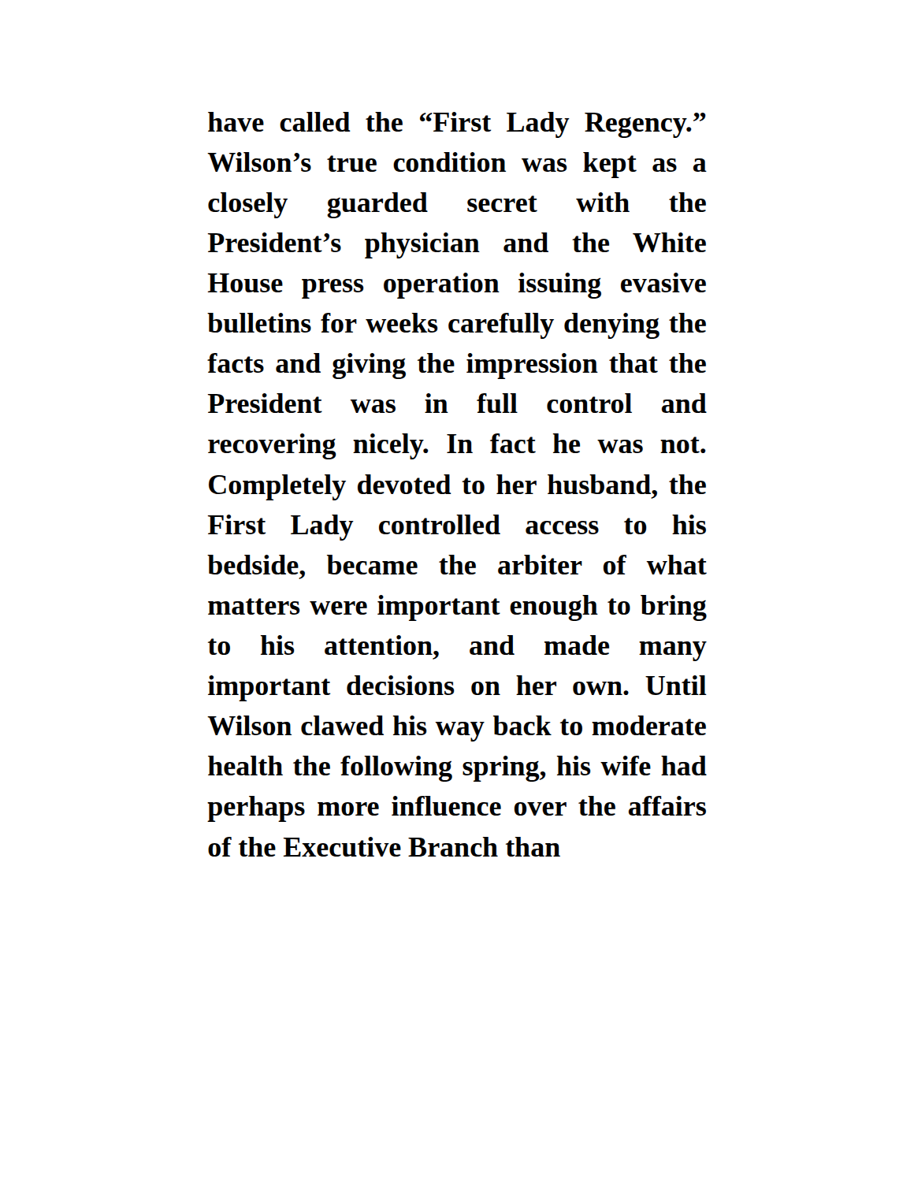have called the “First Lady Regency.” Wilson’s true condition was kept as a closely guarded secret with the President’s physician and the White House press operation issuing evasive bulletins for weeks carefully denying the facts and giving the impression that the President was in full control and recovering nicely. In fact he was not. Completely devoted to her husband, the First Lady controlled access to his bedside, became the arbiter of what matters were important enough to bring to his attention, and made many important decisions on her own. Until Wilson clawed his way back to moderate health the following spring, his wife had perhaps more influence over the affairs of the Executive Branch than